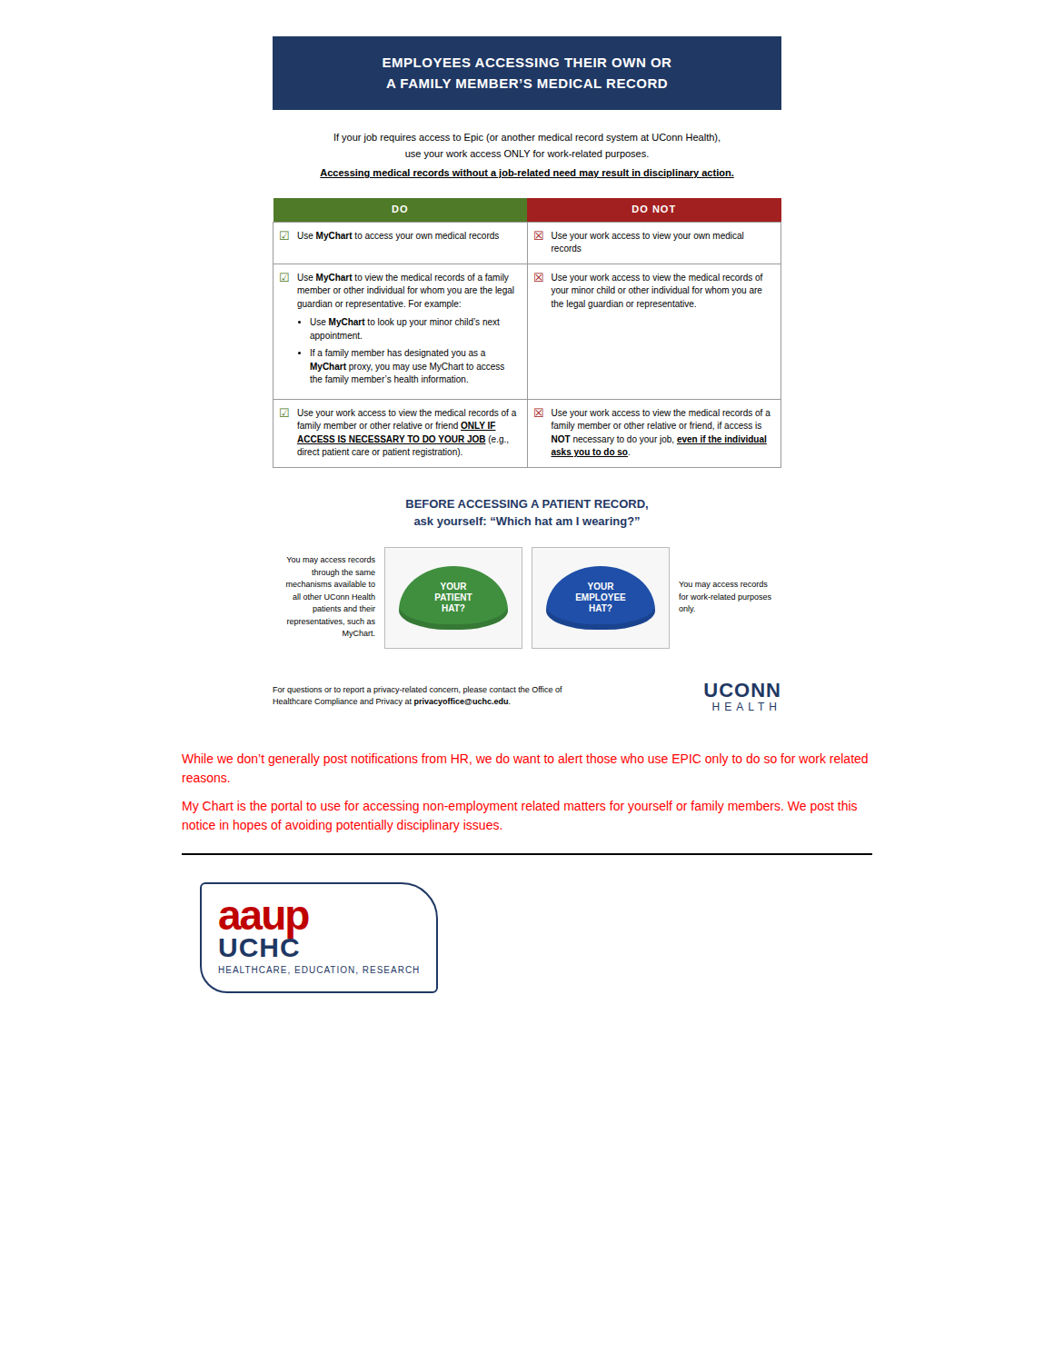EMPLOYEES ACCESSING THEIR OWN OR
A FAMILY MEMBER’S MEDICAL RECORD
If your job requires access to Epic (or another medical record system at UConn Health),
use your work access ONLY for work-related purposes. Accessing medical records without a job-related need may result in disciplinary action.
| DO | DO NOT |
| --- | --- |
| Use MyChart to access your own medical records | Use your work access to view your own medical records |
| Use MyChart to view the medical records of a family member or other individual for whom you are the legal guardian or representative. For example: Use MyChart to look up your minor child’s next appointment. If a family member has designated you as a MyChart proxy, you may use MyChart to access the family member’s health information. | Use your work access to view the medical records of your minor child or other individual for whom you are the legal guardian or representative. |
| Use your work access to view the medical records of a family member or other relative or friend ONLY IF ACCESS IS NECESSARY TO DO YOUR JOB (e.g., direct patient care or patient registration). | Use your work access to view the medical records of a family member or other relative or friend, if access is NOT necessary to do your job, even if the individual asks you to do so . |
BEFORE ACCESSING A PATIENT RECORD,
ask yourself: “Which hat am I wearing?”
You may access records through the same mechanisms available to all other UConn Health patients and their representatives, such as MyChart.
YOUR
PATIENT
HAT?
YOUR
EMPLOYEE
HAT?
You may access records for work-related purposes only.
For questions or to report a privacy-related concern, please contact the Office of Healthcare Compliance and Privacy at privacyoffice@uchc.edu.
UCONN
HEALTH
While we don’t generally post notifications from HR, we do want to alert those who use EPIC only to do so for work related reasons.
My Chart is the portal to use for accessing non-employment related matters for yourself or family members. We post this notice in hopes of avoiding potentially disciplinary issues.
aaup
UCHC
HEALTHCARE, EDUCATION, RESEARCH